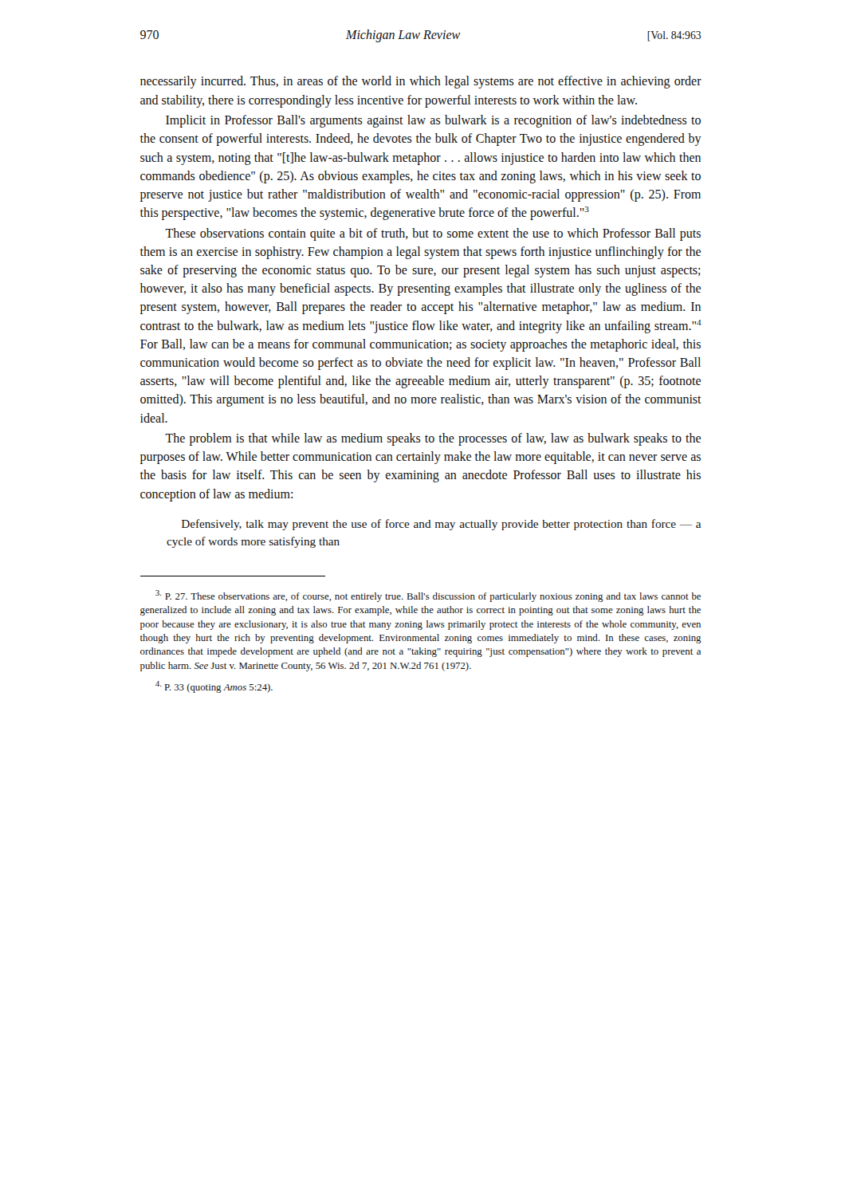970 Michigan Law Review [Vol. 84:963
necessarily incurred. Thus, in areas of the world in which legal systems are not effective in achieving order and stability, there is correspondingly less incentive for powerful interests to work within the law.
Implicit in Professor Ball's arguments against law as bulwark is a recognition of law's indebtedness to the consent of powerful interests. Indeed, he devotes the bulk of Chapter Two to the injustice engendered by such a system, noting that "[t]he law-as-bulwark metaphor . . . allows injustice to harden into law which then commands obedience" (p. 25). As obvious examples, he cites tax and zoning laws, which in his view seek to preserve not justice but rather "maldistribution of wealth" and "economic-racial oppression" (p. 25). From this perspective, "law becomes the systemic, degenerative brute force of the powerful."3
These observations contain quite a bit of truth, but to some extent the use to which Professor Ball puts them is an exercise in sophistry. Few champion a legal system that spews forth injustice unflinchingly for the sake of preserving the economic status quo. To be sure, our present legal system has such unjust aspects; however, it also has many beneficial aspects. By presenting examples that illustrate only the ugliness of the present system, however, Ball prepares the reader to accept his "alternative metaphor," law as medium. In contrast to the bulwark, law as medium lets "justice flow like water, and integrity like an unfailing stream."4 For Ball, law can be a means for communal communication; as society approaches the metaphoric ideal, this communication would become so perfect as to obviate the need for explicit law. "In heaven," Professor Ball asserts, "law will become plentiful and, like the agreeable medium air, utterly transparent" (p. 35; footnote omitted). This argument is no less beautiful, and no more realistic, than was Marx's vision of the communist ideal.
The problem is that while law as medium speaks to the processes of law, law as bulwark speaks to the purposes of law. While better communication can certainly make the law more equitable, it can never serve as the basis for law itself. This can be seen by examining an anecdote Professor Ball uses to illustrate his conception of law as medium:
Defensively, talk may prevent the use of force and may actually provide better protection than force — a cycle of words more satisfying than
3. P. 27. These observations are, of course, not entirely true. Ball's discussion of particularly noxious zoning and tax laws cannot be generalized to include all zoning and tax laws. For example, while the author is correct in pointing out that some zoning laws hurt the poor because they are exclusionary, it is also true that many zoning laws primarily protect the interests of the whole community, even though they hurt the rich by preventing development. Environmental zoning comes immediately to mind. In these cases, zoning ordinances that impede development are upheld (and are not a "taking" requiring "just compensation") where they work to prevent a public harm. See Just v. Marinette County, 56 Wis. 2d 7, 201 N.W.2d 761 (1972).
4. P. 33 (quoting Amos 5:24).